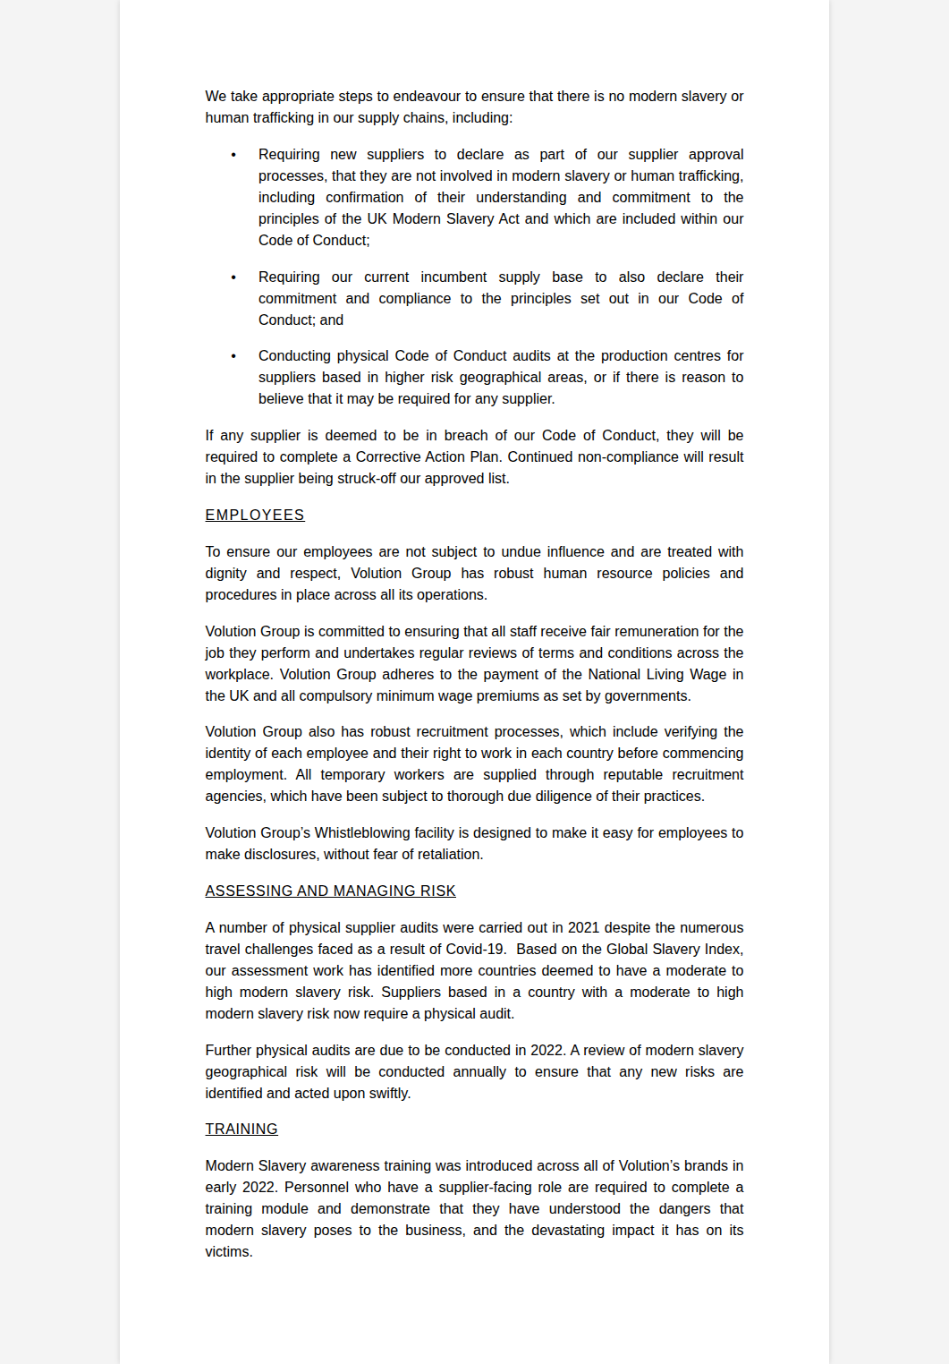We take appropriate steps to endeavour to ensure that there is no modern slavery or human trafficking in our supply chains, including:
Requiring new suppliers to declare as part of our supplier approval processes, that they are not involved in modern slavery or human trafficking, including confirmation of their understanding and commitment to the principles of the UK Modern Slavery Act and which are included within our Code of Conduct;
Requiring our current incumbent supply base to also declare their commitment and compliance to the principles set out in our Code of Conduct; and
Conducting physical Code of Conduct audits at the production centres for suppliers based in higher risk geographical areas, or if there is reason to believe that it may be required for any supplier.
If any supplier is deemed to be in breach of our Code of Conduct, they will be required to complete a Corrective Action Plan. Continued non-compliance will result in the supplier being struck-off our approved list.
EMPLOYEES
To ensure our employees are not subject to undue influence and are treated with dignity and respect, Volution Group has robust human resource policies and procedures in place across all its operations.
Volution Group is committed to ensuring that all staff receive fair remuneration for the job they perform and undertakes regular reviews of terms and conditions across the workplace. Volution Group adheres to the payment of the National Living Wage in the UK and all compulsory minimum wage premiums as set by governments.
Volution Group also has robust recruitment processes, which include verifying the identity of each employee and their right to work in each country before commencing employment. All temporary workers are supplied through reputable recruitment agencies, which have been subject to thorough due diligence of their practices.
Volution Group’s Whistleblowing facility is designed to make it easy for employees to make disclosures, without fear of retaliation.
ASSESSING AND MANAGING RISK
A number of physical supplier audits were carried out in 2021 despite the numerous travel challenges faced as a result of Covid-19. Based on the Global Slavery Index, our assessment work has identified more countries deemed to have a moderate to high modern slavery risk. Suppliers based in a country with a moderate to high modern slavery risk now require a physical audit.
Further physical audits are due to be conducted in 2022. A review of modern slavery geographical risk will be conducted annually to ensure that any new risks are identified and acted upon swiftly.
TRAINING
Modern Slavery awareness training was introduced across all of Volution’s brands in early 2022. Personnel who have a supplier-facing role are required to complete a training module and demonstrate that they have understood the dangers that modern slavery poses to the business, and the devastating impact it has on its victims.